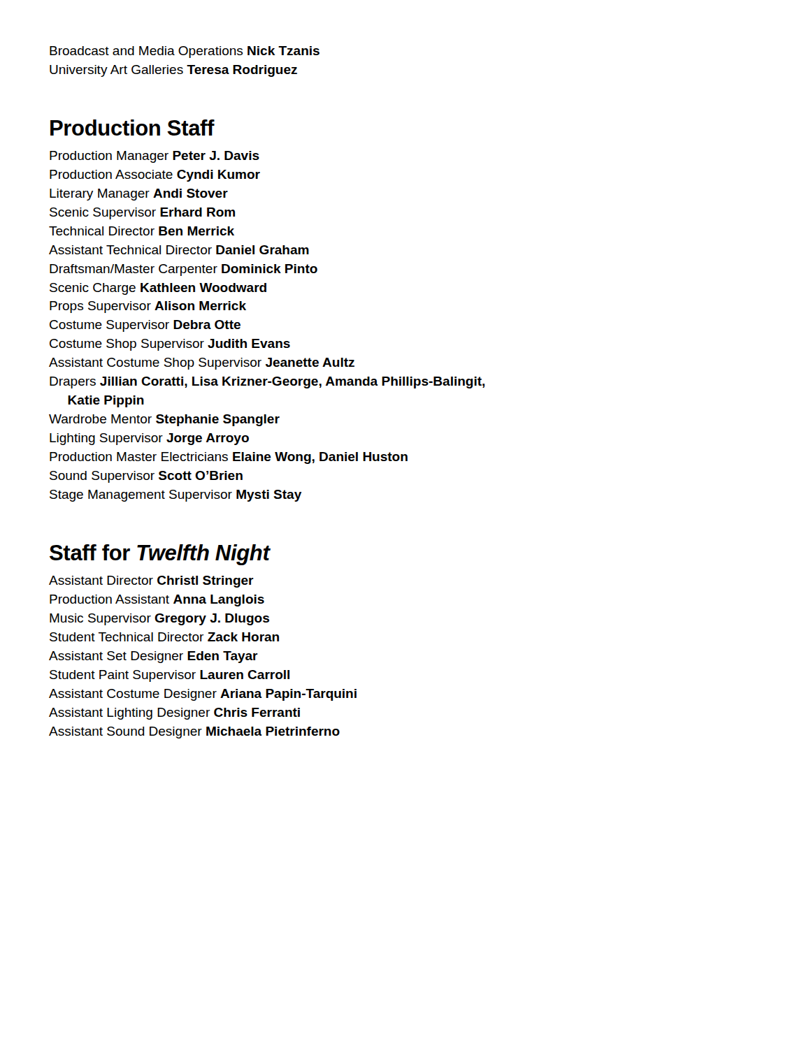Broadcast and Media Operations Nick Tzanis
University Art Galleries Teresa Rodriguez
Production Staff
Production Manager Peter J. Davis
Production Associate Cyndi Kumor
Literary Manager Andi Stover
Scenic Supervisor Erhard Rom
Technical Director Ben Merrick
Assistant Technical Director Daniel Graham
Draftsman/Master Carpenter Dominick Pinto
Scenic Charge Kathleen Woodward
Props Supervisor Alison Merrick
Costume Supervisor Debra Otte
Costume Shop Supervisor Judith Evans
Assistant Costume Shop Supervisor Jeanette Aultz
Drapers Jillian Coratti, Lisa Krizner-George, Amanda Phillips-Balingit, Katie Pippin
Wardrobe Mentor Stephanie Spangler
Lighting Supervisor Jorge Arroyo
Production Master Electricians Elaine Wong, Daniel Huston
Sound Supervisor Scott O’Brien
Stage Management Supervisor Mysti Stay
Staff for Twelfth Night
Assistant Director Christl Stringer
Production Assistant Anna Langlois
Music Supervisor Gregory J. Dlugos
Student Technical Director Zack Horan
Assistant Set Designer Eden Tayar
Student Paint Supervisor Lauren Carroll
Assistant Costume Designer Ariana Papin-Tarquini
Assistant Lighting Designer Chris Ferranti
Assistant Sound Designer Michaela Pietrinferno